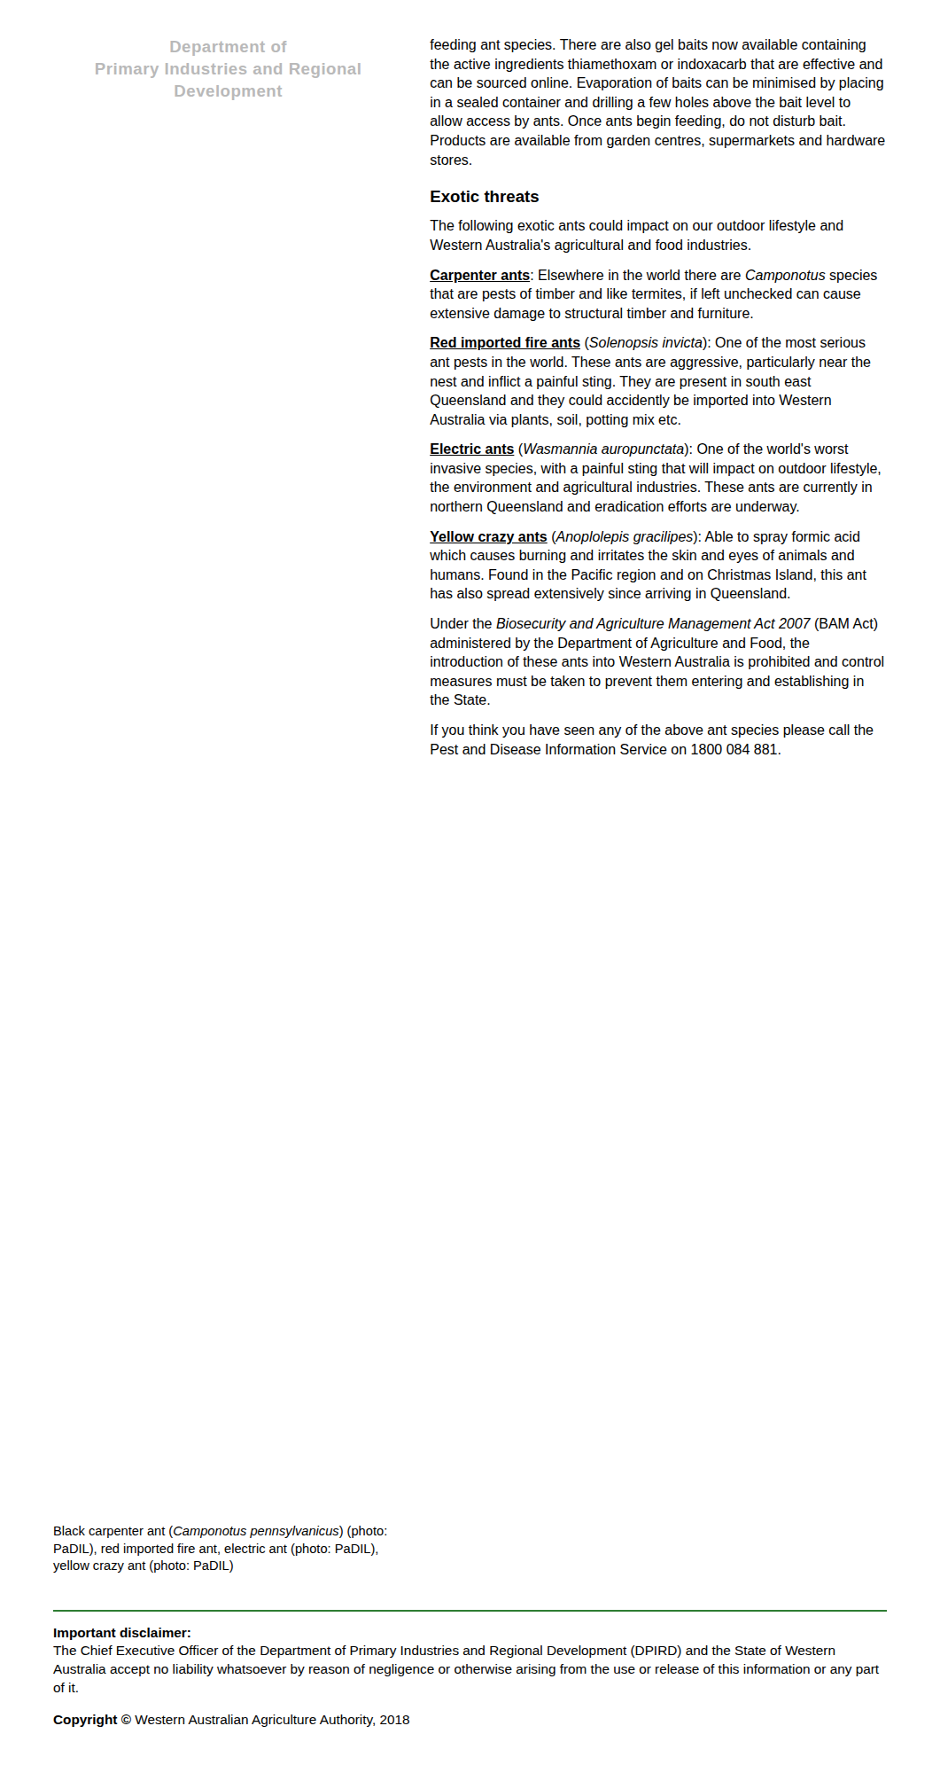Department of
Primary Industries and Regional Development
Black carpenter ant (Camponotus pennsylvanicus) (photo: PaDIL), red imported fire ant, electric ant (photo: PaDIL), yellow crazy ant (photo: PaDIL)
feeding ant species. There are also gel baits now available containing the active ingredients thiamethoxam or indoxacarb that are effective and can be sourced online. Evaporation of baits can be minimised by placing in a sealed container and drilling a few holes above the bait level to allow access by ants. Once ants begin feeding, do not disturb bait. Products are available from garden centres, supermarkets and hardware stores.
Exotic threats
The following exotic ants could impact on our outdoor lifestyle and Western Australia's agricultural and food industries.
Carpenter ants: Elsewhere in the world there are Camponotus species that are pests of timber and like termites, if left unchecked can cause extensive damage to structural timber and furniture.
Red imported fire ants (Solenopsis invicta): One of the most serious ant pests in the world. These ants are aggressive, particularly near the nest and inflict a painful sting. They are present in south east Queensland and they could accidently be imported into Western Australia via plants, soil, potting mix etc.
Electric ants (Wasmannia auropunctata): One of the world's worst invasive species, with a painful sting that will impact on outdoor lifestyle, the environment and agricultural industries. These ants are currently in northern Queensland and eradication efforts are underway.
Yellow crazy ants (Anoplolepis gracilipes): Able to spray formic acid which causes burning and irritates the skin and eyes of animals and humans. Found in the Pacific region and on Christmas Island, this ant has also spread extensively since arriving in Queensland.
Under the Biosecurity and Agriculture Management Act 2007 (BAM Act) administered by the Department of Agriculture and Food, the introduction of these ants into Western Australia is prohibited and control measures must be taken to prevent them entering and establishing in the State.
If you think you have seen any of the above ant species please call the Pest and Disease Information Service on 1800 084 881.
Important disclaimer:
The Chief Executive Officer of the Department of Primary Industries and Regional Development (DPIRD) and the State of Western Australia accept no liability whatsoever by reason of negligence or otherwise arising from the use or release of this information or any part of it.
Copyright © Western Australian Agriculture Authority, 2018